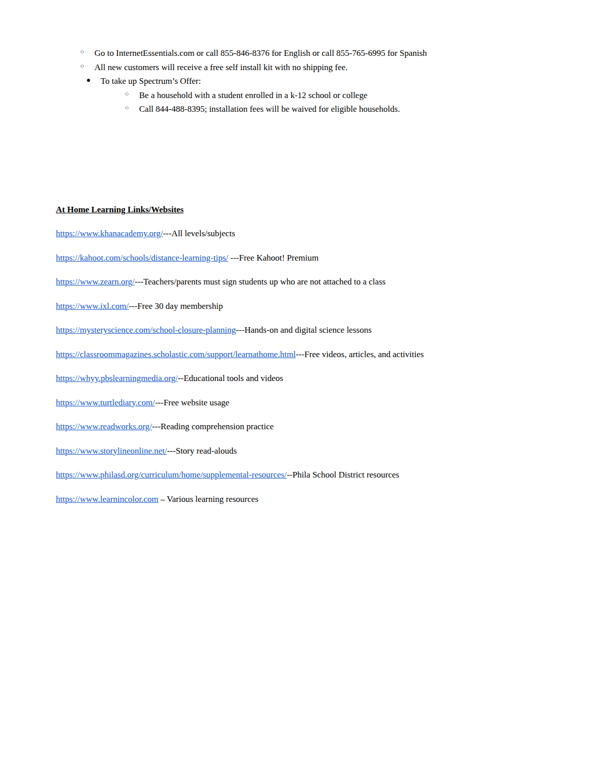Go to InternetEssentials.com or call 855-846-8376 for English or call 855-765-6995 for Spanish
All new customers will receive a free self install kit with no shipping fee.
To take up Spectrum’s Offer:
Be a household with a student enrolled in a k-12 school or college
Call 844-488-8395; installation fees will be waived for eligible households.
At Home Learning Links/Websites
https://www.khanacademy.org/---All levels/subjects
https://kahoot.com/schools/distance-learning-tips/ ---Free Kahoot! Premium
https://www.zearn.org/---Teachers/parents must sign students up who are not attached to a class
https://www.ixl.com/---Free 30 day membership
https://mysteryscience.com/school-closure-planning---Hands-on and digital science lessons
https://classroommagazines.scholastic.com/support/learnathome.html---Free videos, articles, and activities
https://whyy.pbslearningmedia.org/--Educational tools and videos
https://www.turtlediary.com/---Free website usage
https://www.readworks.org/---Reading comprehension practice
https://www.storylineonline.net/---Story read-alouds
https://www.philasd.org/curriculum/home/supplemental-resources/--Phila School District resources
https://www.learnincolor.com – Various learning resources